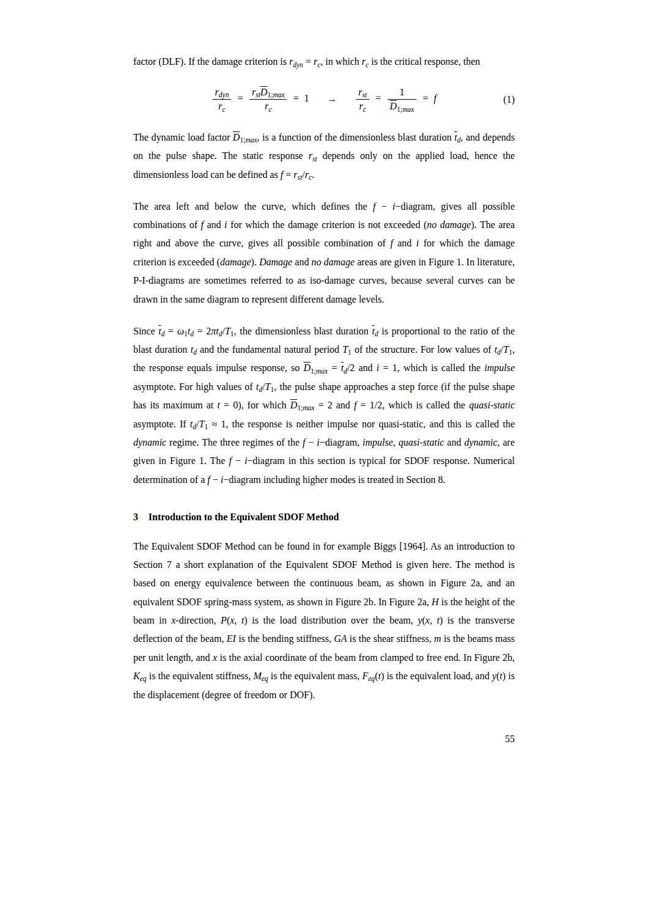factor (DLF). If the damage criterion is rdyn = rc, in which rc is the critical response, then
rdyn rc = rst D1;max rc = 1 → rst rc = 1 D1;max = f (1)
The dynamic load factor D1;max, is a function of the dimensionless blast duration td, and depends on the pulse shape. The static response rst depends only on the applied load, hence the dimensionless load can be defined as f = rst/rc.
The area left and below the curve, which defines the f − i−diagram, gives all possible combinations of f and i for which the damage criterion is not exceeded (no damage). The area right and above the curve, gives all possible combination of f and i for which the damage criterion is exceeded (damage). Damage and no damage areas are given in Figure 1. In literature, P-I-diagrams are sometimes referred to as iso-damage curves, because several curves can be drawn in the same diagram to represent different damage levels.
Since td = ω1td = 2πtd/T1, the dimensionless blast duration td is proportional to the ratio of the blast duration td and the fundamental natural period T1 of the structure. For low values of td/T1, the response equals impulse response, so D1;max = td/2 and i = 1, which is called the impulse asymptote. For high values of td/T1, the pulse shape approaches a step force (if the pulse shape has its maximum at t = 0), for which D1;max = 2 and f = 1/2, which is called the quasi-static asymptote. If td/T1 ≈ 1, the response is neither impulse nor quasi-static, and this is called the dynamic regime. The three regimes of the f − i−diagram, impulse, quasi-static and dynamic, are given in Figure 1. The f − i−diagram in this section is typical for SDOF response. Numerical determination of a f − i−diagram including higher modes is treated in Section 8.
3 Introduction to the Equivalent SDOF Method
The Equivalent SDOF Method can be found in for example Biggs [1964]. As an introduction to Section 7 a short explanation of the Equivalent SDOF Method is given here. The method is based on energy equivalence between the continuous beam, as shown in Figure 2a, and an equivalent SDOF spring-mass system, as shown in Figure 2b. In Figure 2a, H is the height of the beam in x-direction, P(x, t) is the load distribution over the beam, y(x, t) is the transverse deflection of the beam, EI is the bending stiffness, GA is the shear stiffness, m is the beams mass per unit length, and x is the axial coordinate of the beam from clamped to free end. In Figure 2b, Keq is the equivalent stiffness, Meq is the equivalent mass, Feq(t) is the equivalent load, and y(t) is the displacement (degree of freedom or DOF).
55